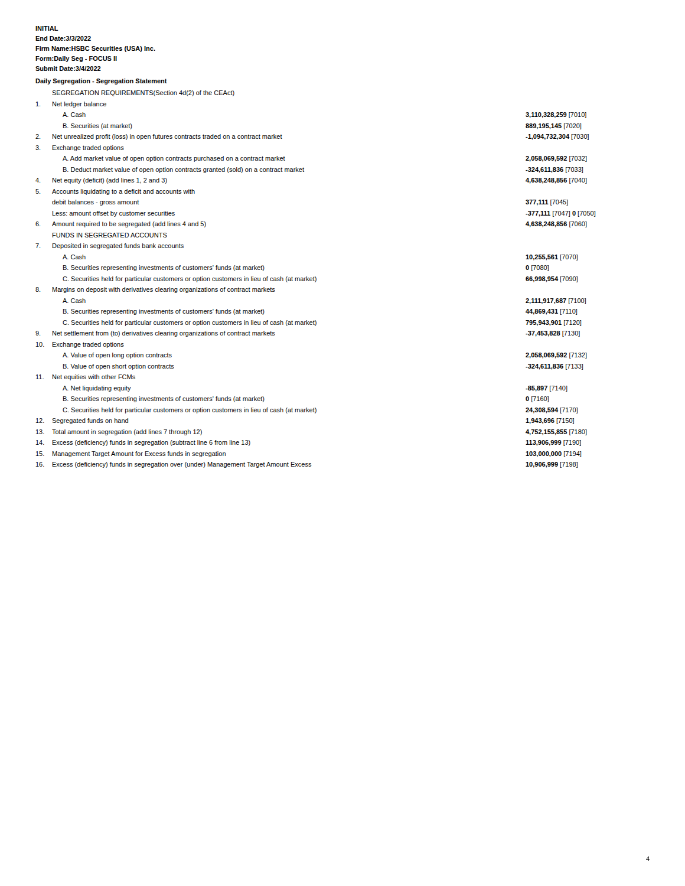INITIAL
End Date:3/3/2022
Firm Name:HSBC Securities (USA) Inc.
Form:Daily Seg - FOCUS II
Submit Date:3/4/2022
Daily Segregation - Segregation Statement
| | SEGREGATION REQUIREMENTS(Section 4d(2) of the CEAct) | |
| 1. | Net ledger balance | |
| | A. Cash | 3,110,328,259 [7010] |
| | B. Securities (at market) | 889,195,145 [7020] |
| 2. | Net unrealized profit (loss) in open futures contracts traded on a contract market | -1,094,732,304 [7030] |
| 3. | Exchange traded options | |
| | A. Add market value of open option contracts purchased on a contract market | 2,058,069,592 [7032] |
| | B. Deduct market value of open option contracts granted (sold) on a contract market | -324,611,836 [7033] |
| 4. | Net equity (deficit) (add lines 1, 2 and 3) | 4,638,248,856 [7040] |
| 5. | Accounts liquidating to a deficit and accounts with | |
| | debit balances - gross amount | 377,111 [7045] |
| | Less: amount offset by customer securities | -377,111 [7047] 0 [7050] |
| 6. | Amount required to be segregated (add lines 4 and 5) | 4,638,248,856 [7060] |
| | FUNDS IN SEGREGATED ACCOUNTS | |
| 7. | Deposited in segregated funds bank accounts | |
| | A. Cash | 10,255,561 [7070] |
| | B. Securities representing investments of customers' funds (at market) | 0 [7080] |
| | C. Securities held for particular customers or option customers in lieu of cash (at market) | 66,998,954 [7090] |
| 8. | Margins on deposit with derivatives clearing organizations of contract markets | |
| | A. Cash | 2,111,917,687 [7100] |
| | B. Securities representing investments of customers' funds (at market) | 44,869,431 [7110] |
| | C. Securities held for particular customers or option customers in lieu of cash (at market) | 795,943,901 [7120] |
| 9. | Net settlement from (to) derivatives clearing organizations of contract markets | -37,453,828 [7130] |
| 10. | Exchange traded options | |
| | A. Value of open long option contracts | 2,058,069,592 [7132] |
| | B. Value of open short option contracts | -324,611,836 [7133] |
| 11. | Net equities with other FCMs | |
| | A. Net liquidating equity | -85,897 [7140] |
| | B. Securities representing investments of customers' funds (at market) | 0 [7160] |
| | C. Securities held for particular customers or option customers in lieu of cash (at market) | 24,308,594 [7170] |
| 12. | Segregated funds on hand | 1,943,696 [7150] |
| 13. | Total amount in segregation (add lines 7 through 12) | 4,752,155,855 [7180] |
| 14. | Excess (deficiency) funds in segregation (subtract line 6 from line 13) | 113,906,999 [7190] |
| 15. | Management Target Amount for Excess funds in segregation | 103,000,000 [7194] |
| 16. | Excess (deficiency) funds in segregation over (under) Management Target Amount Excess | 10,906,999 [7198] |
4